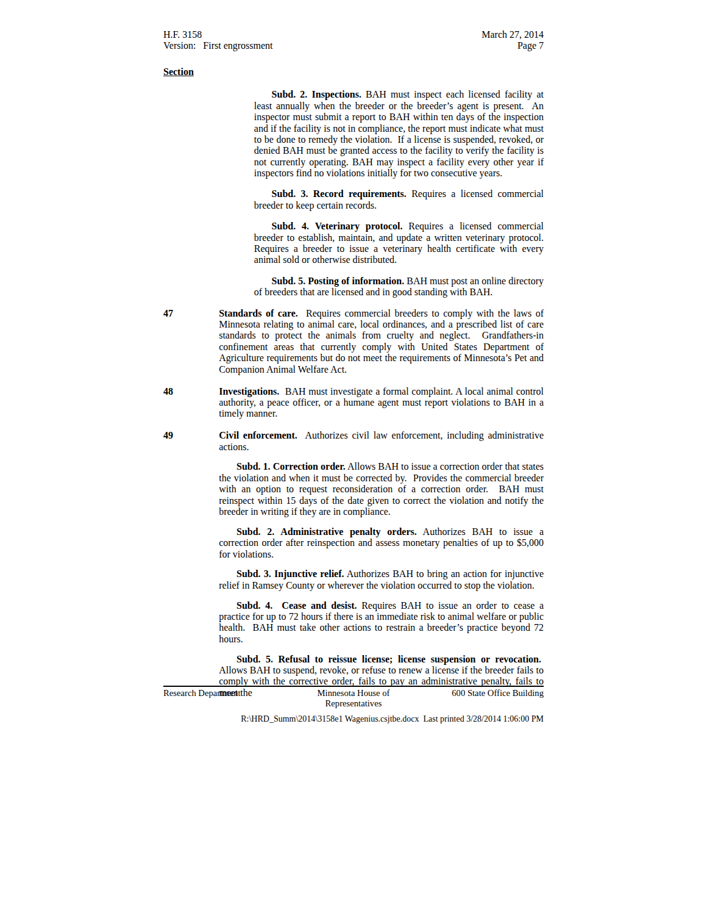| H.F. 3158 | March 27, 2014 |
| Version: First engrossment | Page 7 |
Section
Subd. 2. Inspections. BAH must inspect each licensed facility at least annually when the breeder or the breeder’s agent is present. An inspector must submit a report to BAH within ten days of the inspection and if the facility is not in compliance, the report must indicate what must to be done to remedy the violation. If a license is suspended, revoked, or denied BAH must be granted access to the facility to verify the facility is not currently operating. BAH may inspect a facility every other year if inspectors find no violations initially for two consecutive years.
Subd. 3. Record requirements. Requires a licensed commercial breeder to keep certain records.
Subd. 4. Veterinary protocol. Requires a licensed commercial breeder to establish, maintain, and update a written veterinary protocol. Requires a breeder to issue a veterinary health certificate with every animal sold or otherwise distributed.
Subd. 5. Posting of information. BAH must post an online directory of breeders that are licensed and in good standing with BAH.
47
Standards of care. Requires commercial breeders to comply with the laws of Minnesota relating to animal care, local ordinances, and a prescribed list of care standards to protect the animals from cruelty and neglect. Grandfathers-in confinement areas that currently comply with United States Department of Agriculture requirements but do not meet the requirements of Minnesota’s Pet and Companion Animal Welfare Act.
48
Investigations. BAH must investigate a formal complaint. A local animal control authority, a peace officer, or a humane agent must report violations to BAH in a timely manner.
49
Civil enforcement. Authorizes civil law enforcement, including administrative actions.
Subd. 1. Correction order. Allows BAH to issue a correction order that states the violation and when it must be corrected by. Provides the commercial breeder with an option to request reconsideration of a correction order. BAH must reinspect within 15 days of the date given to correct the violation and notify the breeder in writing if they are in compliance.
Subd. 2. Administrative penalty orders. Authorizes BAH to issue a correction order after reinspection and assess monetary penalties of up to $5,000 for violations.
Subd. 3. Injunctive relief. Authorizes BAH to bring an action for injunctive relief in Ramsey County or wherever the violation occurred to stop the violation.
Subd. 4. Cease and desist. Requires BAH to issue an order to cease a practice for up to 72 hours if there is an immediate risk to animal welfare or public health. BAH must take other actions to restrain a breeder’s practice beyond 72 hours.
Subd. 5. Refusal to reissue license; license suspension or revocation. Allows BAH to suspend, revoke, or refuse to renew a license if the breeder fails to comply with the corrective order, fails to pay an administrative penalty, fails to meet the
| Research Department | Minnesota House of Representatives | 600 State Office Building |
R:\HRD_Summ\2014\3158e1 Wagenius.csjtbe.docx Last printed 3/28/2014 1:06:00 PM